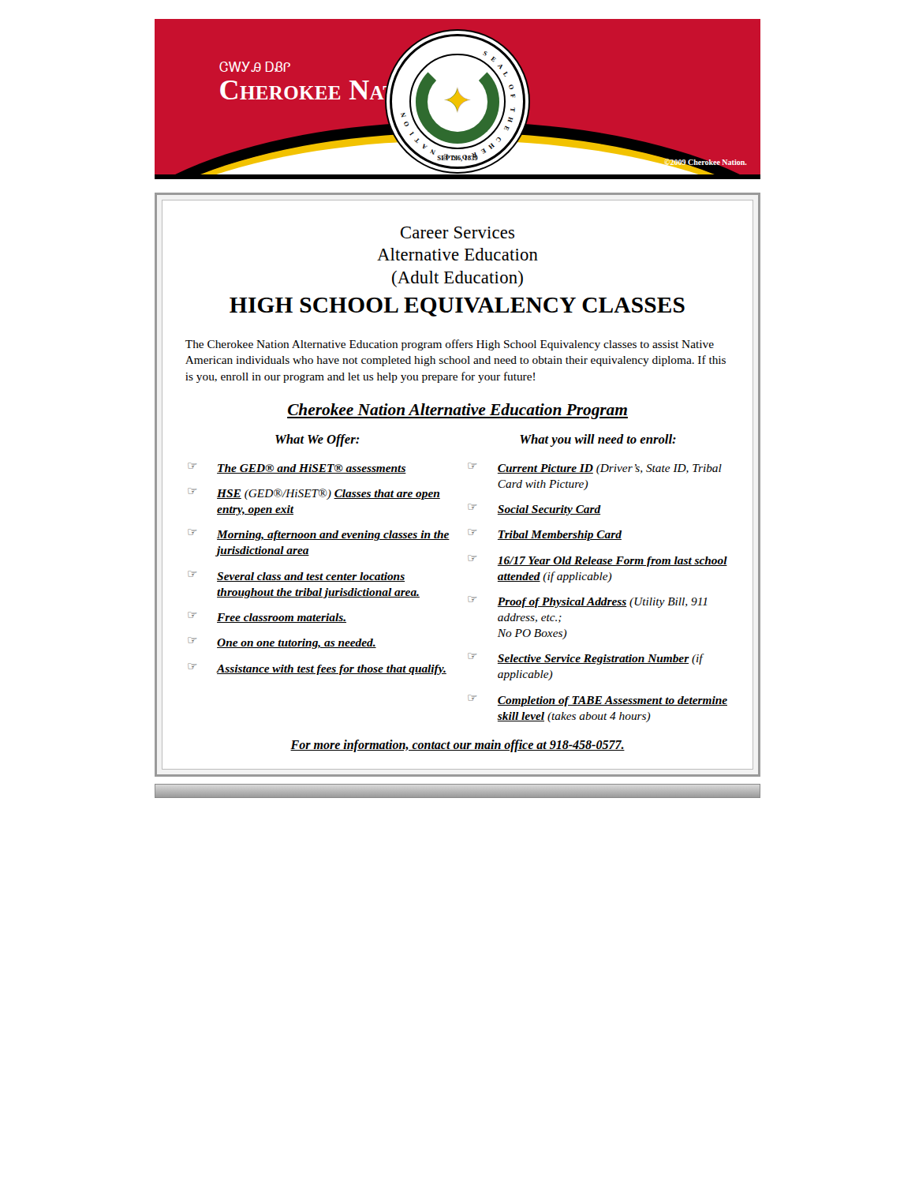ᏣᎳᎩᎯ ᎠᏰᎵ
Cherokee Nation®
S E A L O F T H E C H E R O K E N A T I O N
✦
SEPT. 6, 1839
©2009 Cherokee Nation.
Career Services
Alternative Education
(Adult Education) HIGH SCHOOL EQUIVALENCY CLASSES
The Cherokee Nation Alternative Education program offers High School Equivalency classes to assist Native American individuals who have not completed high school and need to obtain their equivalency diploma. If this is you, enroll in our program and let us help you prepare for your future!
Cherokee Nation Alternative Education Program
What We Offer:
The GED® and HiSET® assessments
HSE (GED®/HiSET®) Classes that are open entry, open exit
Morning, afternoon and evening classes in the jurisdictional area
Several class and test center locations throughout the tribal jurisdictional area.
Free classroom materials.
One on one tutoring, as needed.
Assistance with test fees for those that qualify.
What you will need to enroll:
Current Picture ID (Driver’s, State ID, Tribal Card with Picture)
Social Security Card
Tribal Membership Card
16/17 Year Old Release Form from last school attended (if applicable)
Proof of Physical Address (Utility Bill, 911 address, etc.;
No PO Boxes)
Selective Service Registration Number (if applicable)
Completion of TABE Assessment to determine skill level (takes about 4 hours)
For more information, contact our main office at 918-458-0577.